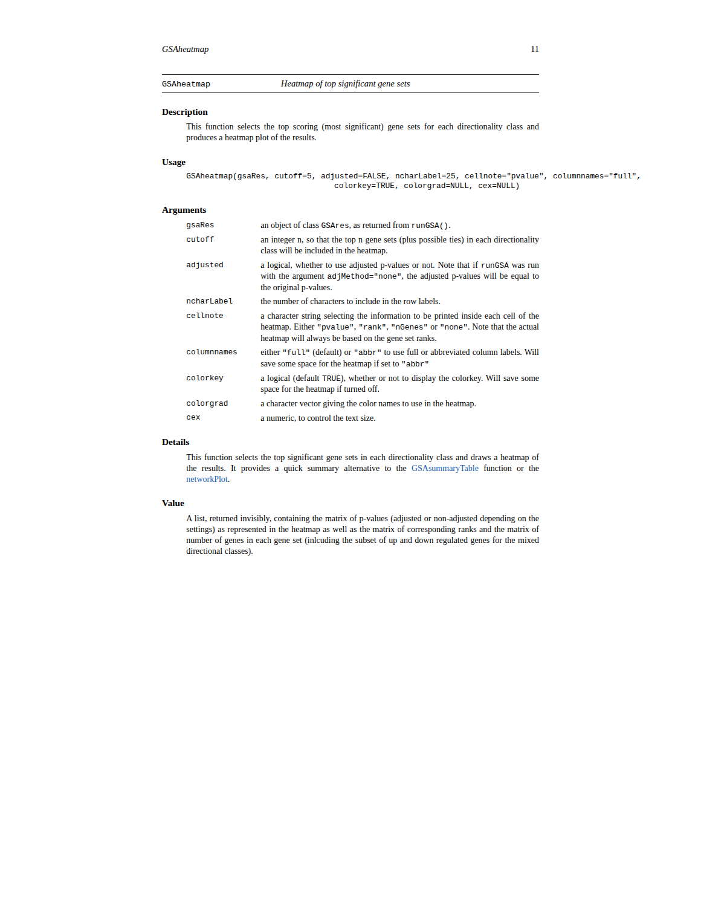GSAheatmap 11
GSAheatmap Heatmap of top significant gene sets
Description
This function selects the top scoring (most significant) gene sets for each directionality class and produces a heatmap plot of the results.
Usage
GSAheatmap(gsaRes, cutoff=5, adjusted=FALSE, ncharLabel=25, cellnote="pvalue", columnnames="full",
colorkey=TRUE, colorgrad=NULL, cex=NULL)
Arguments
gsaRes
an object of class GSAres, as returned from runGSA().
cutoff
an integer n, so that the top n gene sets (plus possible ties) in each directionality class will be included in the heatmap.
adjusted
a logical, whether to use adjusted p-values or not. Note that if runGSA was run with the argument adjMethod="none", the adjusted p-values will be equal to the original p-values.
ncharLabel
the number of characters to include in the row labels.
cellnote
a character string selecting the information to be printed inside each cell of the heatmap. Either "pvalue", "rank", "nGenes" or "none". Note that the actual heatmap will always be based on the gene set ranks.
columnnames
either "full" (default) or "abbr" to use full or abbreviated column labels. Will save some space for the heatmap if set to "abbr"
colorkey
a logical (default TRUE), whether or not to display the colorkey. Will save some space for the heatmap if turned off.
colorgrad
a character vector giving the color names to use in the heatmap.
cex
a numeric, to control the text size.
Details
This function selects the top significant gene sets in each directionality class and draws a heatmap of the results. It provides a quick summary alternative to the GSAsummaryTable function or the networkPlot.
Value
A list, returned invisibly, containing the matrix of p-values (adjusted or non-adjusted depending on the settings) as represented in the heatmap as well as the matrix of corresponding ranks and the matrix of number of genes in each gene set (inlcuding the subset of up and down regulated genes for the mixed directional classes).